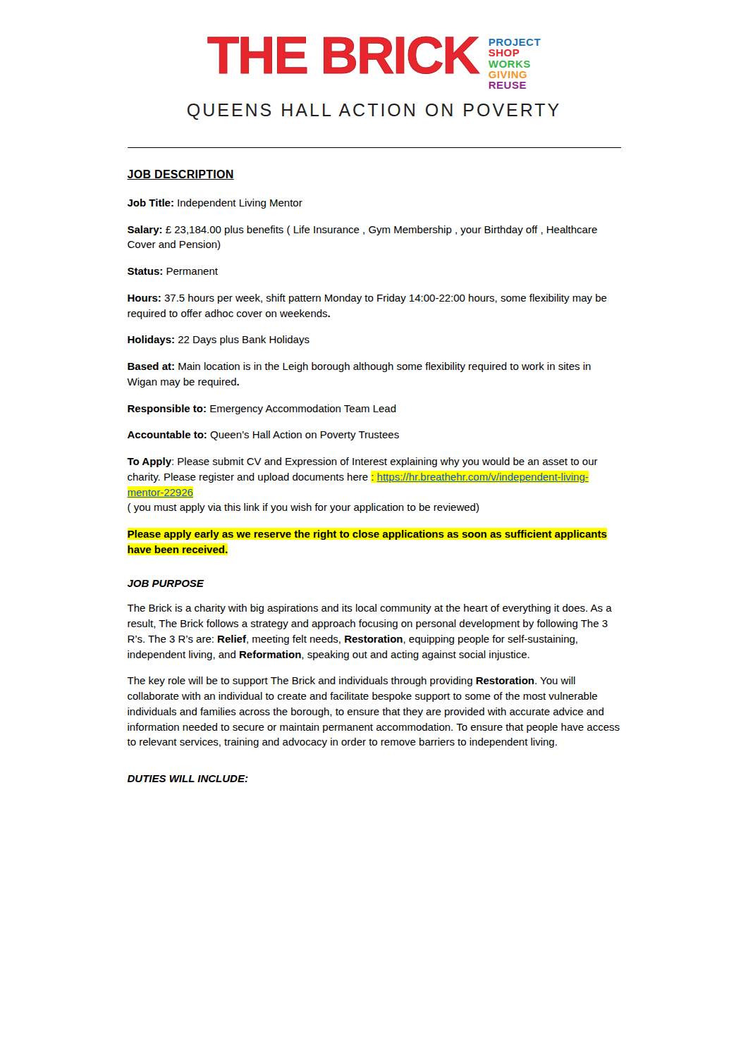The Brick
PROJECT SHOP WORKS GIVING REUSE
Queens Hall Action on Poverty
JOB DESCRIPTION
Job Title: Independent Living Mentor
Salary: £ 23,184.00 plus benefits ( Life Insurance , Gym Membership , your Birthday off , Healthcare Cover and Pension)
Status: Permanent
Hours: 37.5 hours per week, shift pattern Monday to Friday 14:00-22:00 hours, some flexibility may be required to offer adhoc cover on weekends.
Holidays: 22 Days plus Bank Holidays
Based at: Main location is in the Leigh borough although some flexibility required to work in sites in Wigan may be required.
Responsible to: Emergency Accommodation Team Lead
Accountable to: Queen’s Hall Action on Poverty Trustees
To Apply: Please submit CV and Expression of Interest explaining why you would be an asset to our charity. Please register and upload documents here : https://hr.breathehr.com/v/independent-living-mentor-22926
( you must apply via this link if you wish for your application to be reviewed)
Please apply early as we reserve the right to close applications as soon as sufficient applicants have been received.
JOB PURPOSE
The Brick is a charity with big aspirations and its local community at the heart of everything it does. As a result, The Brick follows a strategy and approach focusing on personal development by following The 3 R’s. The 3 R’s are: Relief, meeting felt needs, Restoration, equipping people for self-sustaining, independent living, and Reformation, speaking out and acting against social injustice.
The key role will be to support The Brick and individuals through providing Restoration. You will collaborate with an individual to create and facilitate bespoke support to some of the most vulnerable individuals and families across the borough, to ensure that they are provided with accurate advice and information needed to secure or maintain permanent accommodation. To ensure that people have access to relevant services, training and advocacy in order to remove barriers to independent living.
DUTIES WILL INCLUDE: